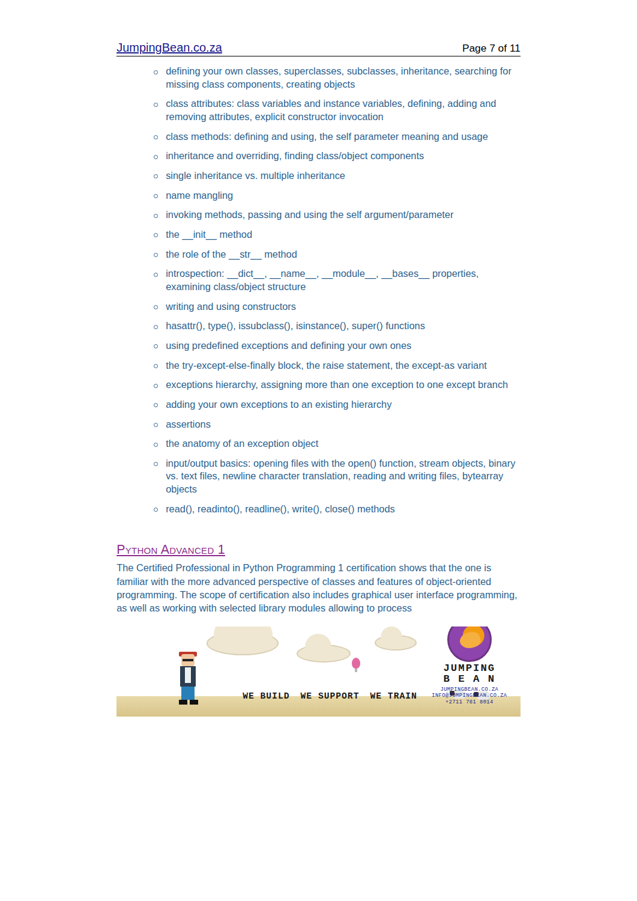JumpingBean.co.za
Page 7 of 11
defining your own classes, superclasses, subclasses, inheritance, searching for missing class components, creating objects
class attributes: class variables and instance variables, defining, adding and removing attributes, explicit constructor invocation
class methods: defining and using, the self parameter meaning and usage
inheritance and overriding, finding class/object components
single inheritance vs. multiple inheritance
name mangling
invoking methods, passing and using the self argument/parameter
the __init__ method
the role of the __str__ method
introspection: __dict__, __name__, __module__, __bases__ properties, examining class/object structure
writing and using constructors
hasattr(), type(), issubclass(), isinstance(), super() functions
using predefined exceptions and defining your own ones
the try-except-else-finally block, the raise statement, the except-as variant
exceptions hierarchy, assigning more than one exception to one except branch
adding your own exceptions to an existing hierarchy
assertions
the anatomy of an exception object
input/output basics: opening files with the open() function, stream objects, binary vs. text files, newline character translation, reading and writing files, bytearray objects
read(), readinto(), readline(), write(), close() methods
Python Advanced 1
The Certified Professional in Python Programming 1 certification shows that the one is familiar with the more advanced perspective of classes and features of object-oriented programming. The scope of certification also includes graphical user interface programming, as well as working with selected library modules allowing to process
WE BUILD WE SUPPORT WE TRAIN
JUMPING
B E A N
JUMPINGBEAN.CO.ZA
INFO@JUMPINGBEAN.CO.ZA
+2711 781 8014